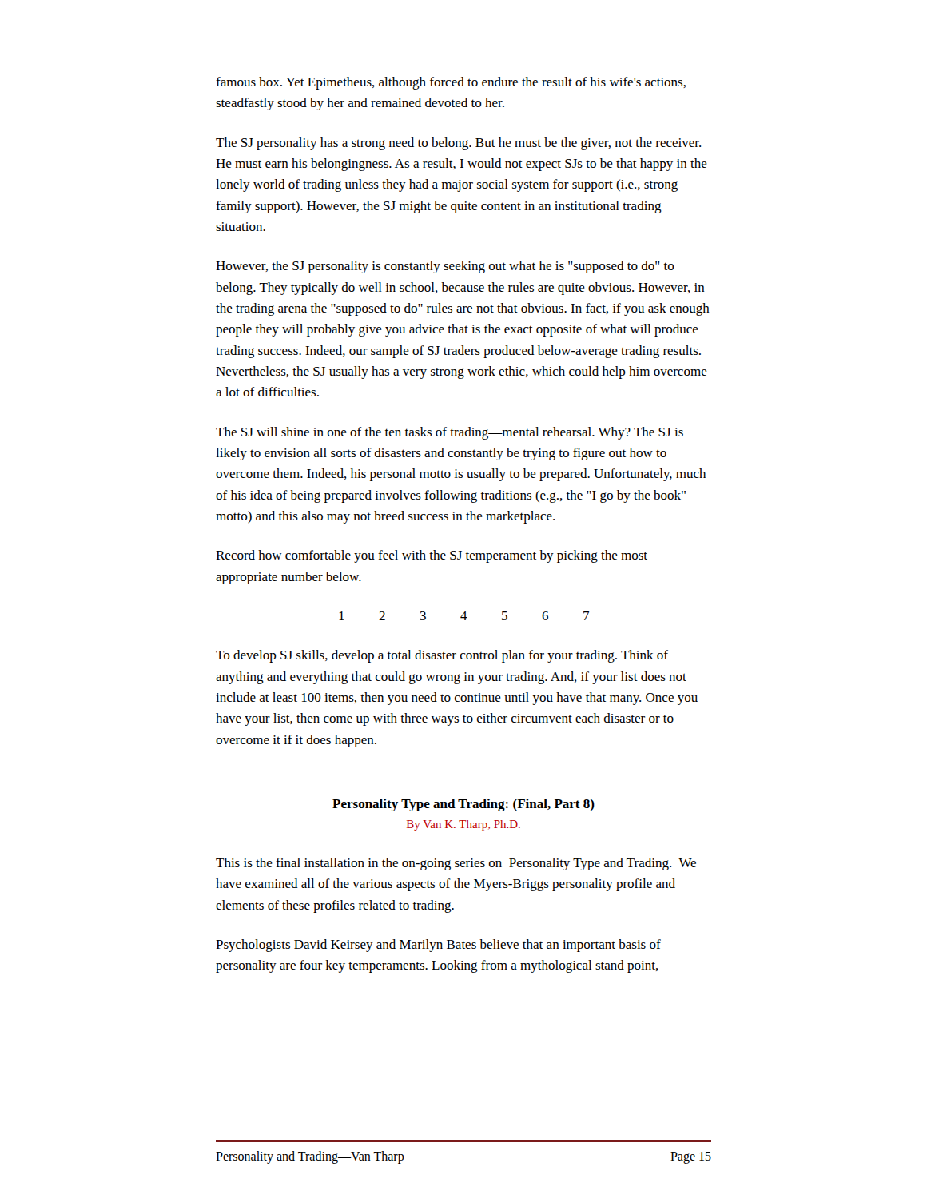famous box. Yet Epimetheus, although forced to endure the result of his wife's actions, steadfastly stood by her and remained devoted to her.
The SJ personality has a strong need to belong. But he must be the giver, not the receiver. He must earn his belongingness. As a result, I would not expect SJs to be that happy in the lonely world of trading unless they had a major social system for support (i.e., strong family support). However, the SJ might be quite content in an institutional trading situation.
However, the SJ personality is constantly seeking out what he is "supposed to do" to belong. They typically do well in school, because the rules are quite obvious. However, in the trading arena the "supposed to do" rules are not that obvious. In fact, if you ask enough people they will probably give you advice that is the exact opposite of what will produce trading success. Indeed, our sample of SJ traders produced below-average trading results. Nevertheless, the SJ usually has a very strong work ethic, which could help him overcome a lot of difficulties.
The SJ will shine in one of the ten tasks of trading—mental rehearsal. Why? The SJ is likely to envision all sorts of disasters and constantly be trying to figure out how to overcome them. Indeed, his personal motto is usually to be prepared. Unfortunately, much of his idea of being prepared involves following traditions (e.g., the "I go by the book" motto) and this also may not breed success in the marketplace.
Record how comfortable you feel with the SJ temperament by picking the most appropriate number below.
1 2 3 4 5 6 7
To develop SJ skills, develop a total disaster control plan for your trading. Think of anything and everything that could go wrong in your trading. And, if your list does not include at least 100 items, then you need to continue until you have that many. Once you have your list, then come up with three ways to either circumvent each disaster or to overcome it if it does happen.
Personality Type and Trading: (Final, Part 8)
By Van K. Tharp, Ph.D.
This is the final installation in the on-going series on Personality Type and Trading. We have examined all of the various aspects of the Myers-Briggs personality profile and elements of these profiles related to trading.
Psychologists David Keirsey and Marilyn Bates believe that an important basis of personality are four key temperaments. Looking from a mythological stand point,
Personality and Trading—Van Tharp
Page 15